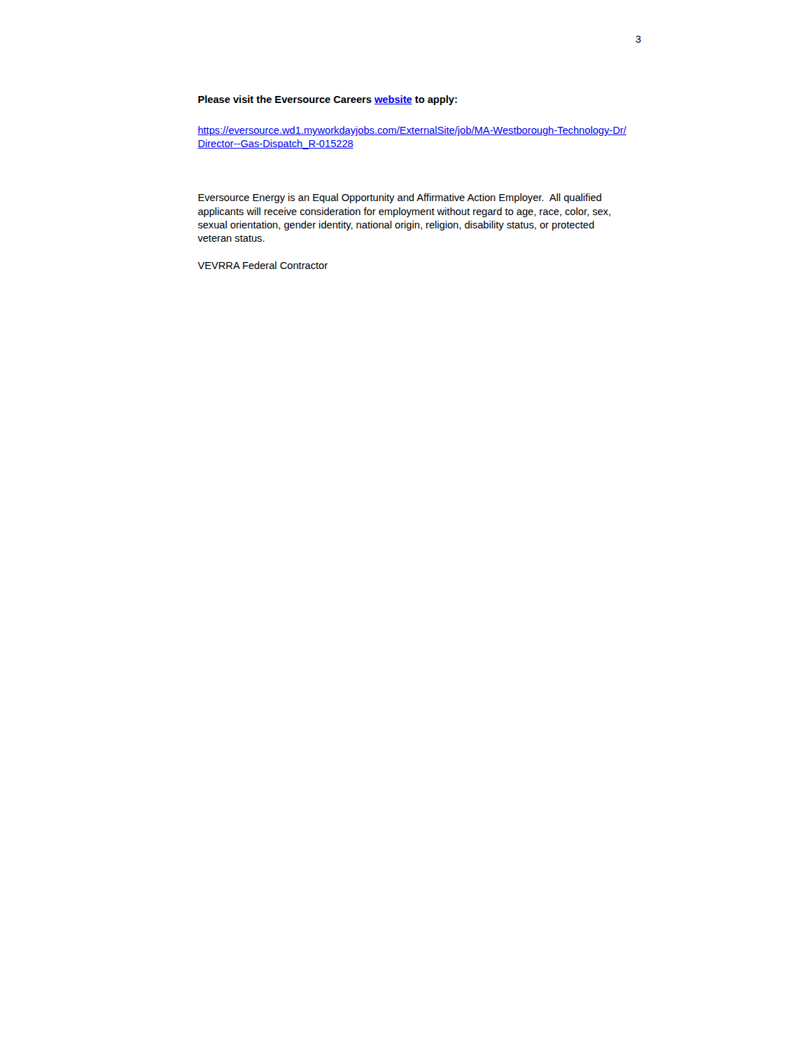3
Please visit the Eversource Careers website to apply:
https://eversource.wd1.myworkdayjobs.com/ExternalSite/job/MA-Westborough-Technology-Dr/Director--Gas-Dispatch_R-015228
Eversource Energy is an Equal Opportunity and Affirmative Action Employer. All qualified applicants will receive consideration for employment without regard to age, race, color, sex, sexual orientation, gender identity, national origin, religion, disability status, or protected veteran status.
VEVRRA Federal Contractor